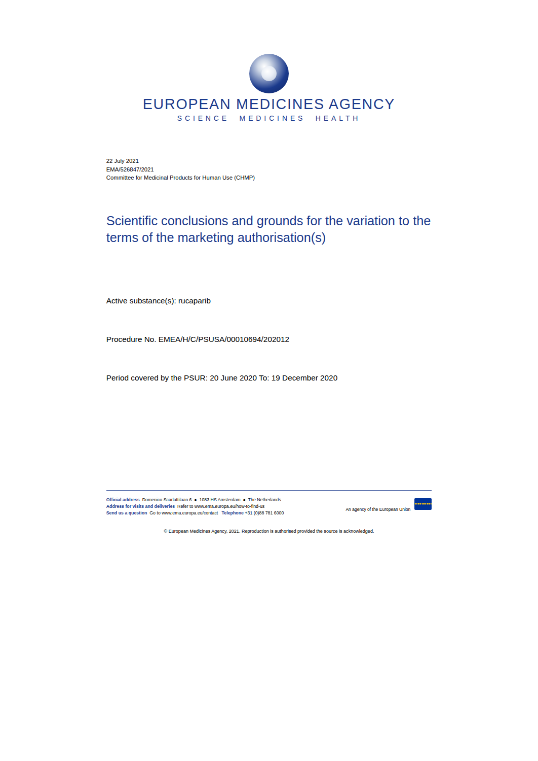EUROPEAN MEDICINES AGENCY
SCIENCE MEDICINES HEALTH
22 July 2021
EMA/526847/2021
Committee for Medicinal Products for Human Use (CHMP)
Scientific conclusions and grounds for the variation to the terms of the marketing authorisation(s)
Active substance(s): rucaparib
Procedure No. EMEA/H/C/PSUSA/00010694/202012
Period covered by the PSUR: 20 June 2020 To: 19 December 2020
An agency of the European Union
Official address Domenico Scarlattilaan 6 ● 1083 HS Amsterdam ● The Netherlands
Address for visits and deliveries Refer to www.ema.europa.eu/how-to-find-us
Send us a question Go to www.ema.europa.eu/contact Telephone +31 (0)88 781 6000
© European Medicines Agency, 2021. Reproduction is authorised provided the source is acknowledged.